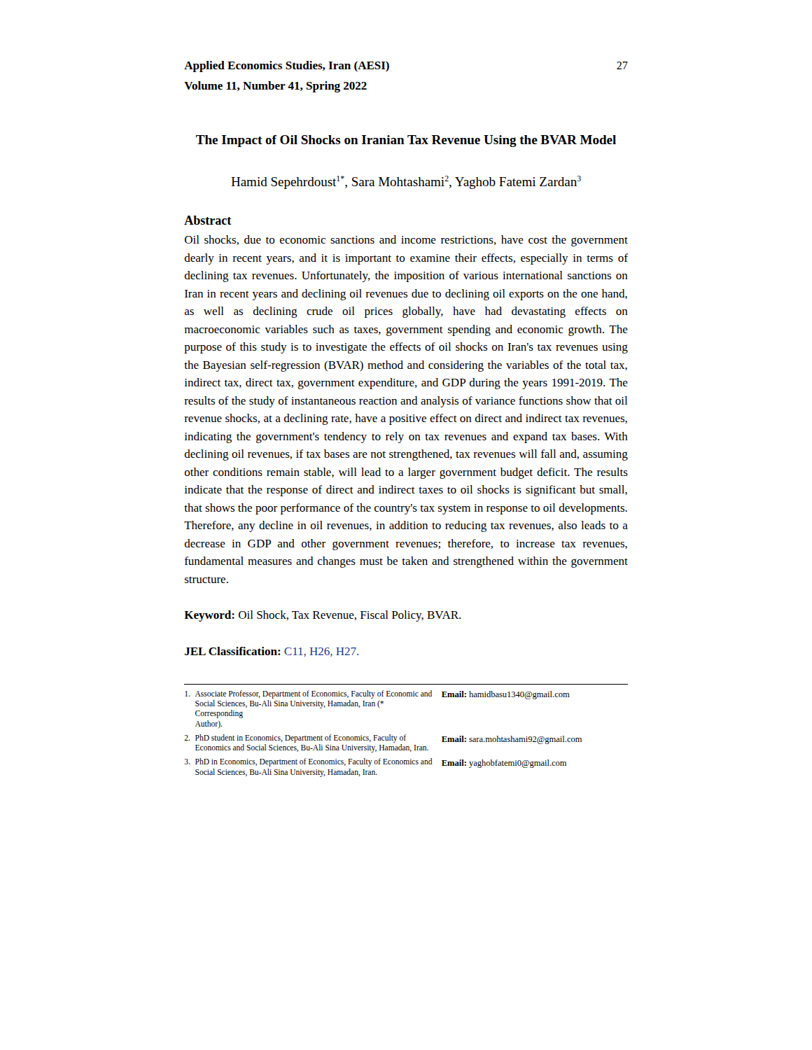Applied Economics Studies, Iran (AESI)
27
Volume 11, Number 41, Spring 2022
The Impact of Oil Shocks on Iranian Tax Revenue Using the BVAR Model
Hamid Sepehrdoust1*, Sara Mohtashami2, Yaghob Fatemi Zardan3
Abstract
Oil shocks, due to economic sanctions and income restrictions, have cost the government dearly in recent years, and it is important to examine their effects, especially in terms of declining tax revenues. Unfortunately, the imposition of various international sanctions on Iran in recent years and declining oil revenues due to declining oil exports on the one hand, as well as declining crude oil prices globally, have had devastating effects on macroeconomic variables such as taxes, government spending and economic growth. The purpose of this study is to investigate the effects of oil shocks on Iran's tax revenues using the Bayesian self-regression (BVAR) method and considering the variables of the total tax, indirect tax, direct tax, government expenditure, and GDP during the years 1991-2019. The results of the study of instantaneous reaction and analysis of variance functions show that oil revenue shocks, at a declining rate, have a positive effect on direct and indirect tax revenues, indicating the government's tendency to rely on tax revenues and expand tax bases. With declining oil revenues, if tax bases are not strengthened, tax revenues will fall and, assuming other conditions remain stable, will lead to a larger government budget deficit. The results indicate that the response of direct and indirect taxes to oil shocks is significant but small, that shows the poor performance of the country's tax system in response to oil developments. Therefore, any decline in oil revenues, in addition to reducing tax revenues, also leads to a decrease in GDP and other government revenues; therefore, to increase tax revenues, fundamental measures and changes must be taken and strengthened within the government structure.
Keyword: Oil Shock, Tax Revenue, Fiscal Policy, BVAR.
JEL Classification: C11, H26, H27.
1. Associate Professor, Department of Economics, Faculty of Economic and Social Sciences, Bu-Ali Sina University, Hamadan, Iran (* Corresponding Author).
Email: hamidbasu1340@gmail.com
2. PhD student in Economics, Department of Economics, Faculty of Economics and Social Sciences, Bu-Ali Sina University, Hamadan, Iran.
Email: sara.mohtashami92@gmail.com
3. PhD in Economics, Department of Economics, Faculty of Economics and Social Sciences, Bu-Ali Sina University, Hamadan, Iran.
Email: yaghobfatemi0@gmail.com